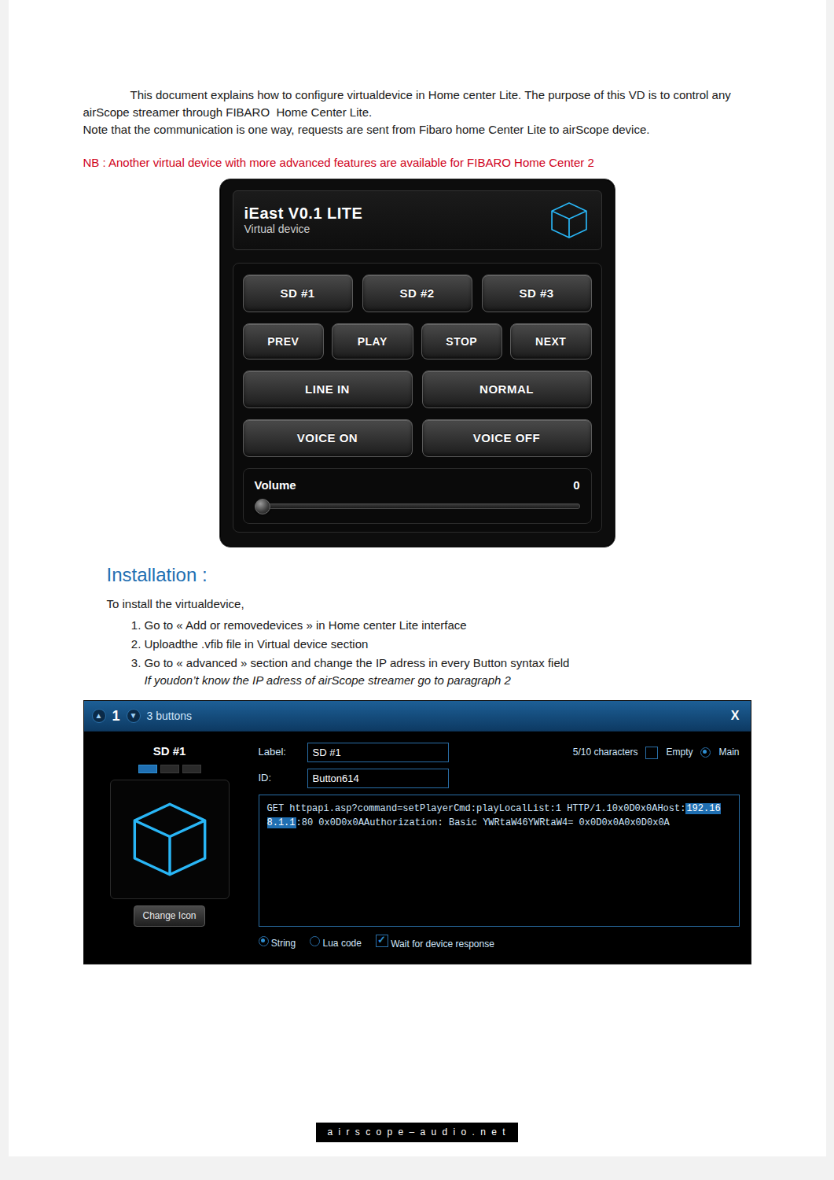This document explains how to configure virtualdevice in Home center Lite. The purpose of this VD is to control any airScope streamer through FIBARO Home Center Lite.
Note that the communication is one way, requests are sent from Fibaro home Center Lite to airScope device.
NB : Another virtual device with more advanced features are available for FIBARO Home Center 2
iEast V0.1 LITEVirtual device
SD #1
SD #2
SD #3
PREV
PLAY
STOP
NEXT
LINE IN
NORMAL
VOICE ON
VOICE OFF
Volume 0
Installation :
To install the virtualdevice,
Go to « Add or removedevices » in Home center Lite interface
Uploadthe .vfib file in Virtual device section
Go to « advanced » section and change the IP adress in every Button syntax field
If youdon’t know the IP adress of airScope streamer go to paragraph 2
▲ 1 ▼ 3 buttons
X
SD #1
Change Icon
Label:
5/10 characters Empty Main
ID:
GET httpapi.asp?command=setPlayerCmd:playLocalList:1 HTTP/1.10x0D0x0AHost:192.168.1.1:80 0x0D0x0AAuthorization: Basic YWRtaW46YWRtaW4= 0x0D0x0A0x0D0x0A
String Lua code Wait for device response
a i r s c o p e – a u d i o . n e t